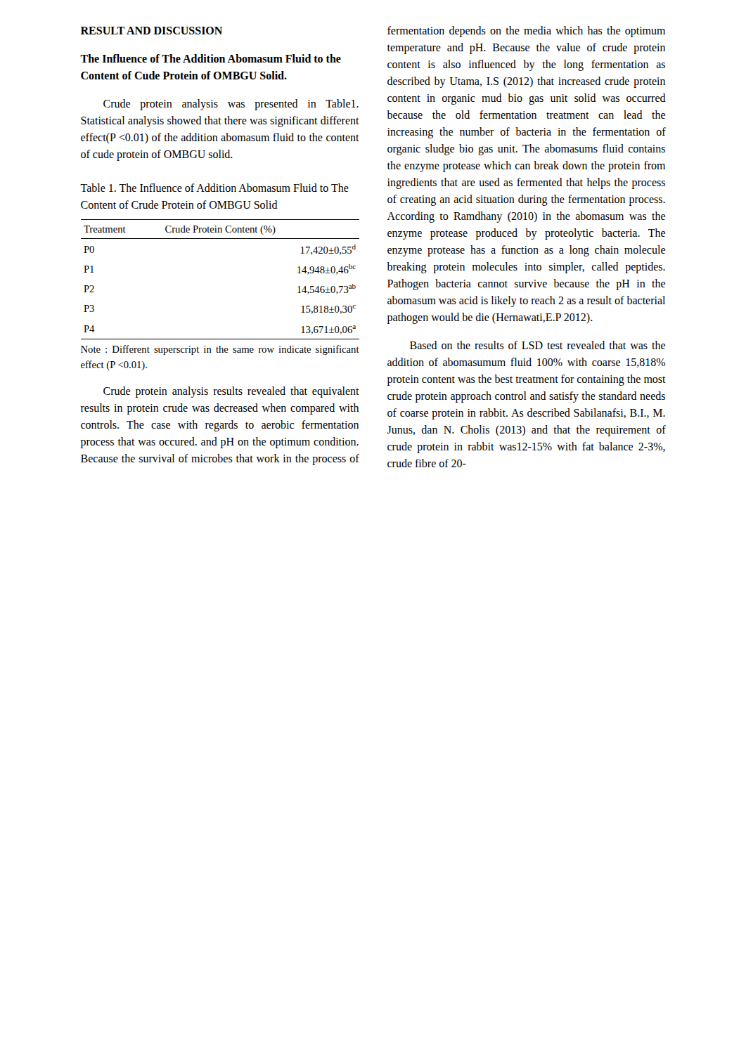RESULT AND DISCUSSION
The Influence of The Addition Abomasum Fluid to the Content of Cude Protein of OMBGU Solid.
Crude protein analysis was presented in Table1. Statistical analysis showed that there was significant different effect(P <0.01) of the addition abomasum fluid to the content of cude protein of OMBGU solid.
Table 1. The Influence of Addition Abomasum Fluid to The Content of Crude Protein of OMBGU Solid
| Treatment | Crude Protein Content (%) |
| --- | --- |
| P0 | 17,420±0,55 d |
| P1 | 14,948±0,46 bc |
| P2 | 14,546±0,73 ab |
| P3 | 15,818±0,30 c |
| P4 | 13,671±0,06 a |
Note : Different superscript in the same row indicate significant effect (P <0.01).
Crude protein analysis results revealed that equivalent results in protein crude was decreased when compared with controls. The case with regards to aerobic fermentation process that was occured. and pH on the optimum condition. Because the survival of microbes that work in the process of fermentation depends on the media which has the optimum temperature and pH. Because the value of crude protein content is also influenced by the long fermentation as described by Utama, I.S (2012) that increased crude protein content in organic mud bio gas unit solid was occurred because the old fermentation treatment can lead the increasing the number of bacteria in the fermentation of organic sludge bio gas unit. The abomasums fluid contains the enzyme protease which can break down the protein from ingredients that are used as fermented that helps the process of creating an acid situation during the fermentation process. According to Ramdhany (2010) in the abomasum was the enzyme protease produced by proteolytic bacteria. The enzyme protease has a function as a long chain molecule breaking protein molecules into simpler, called peptides. Pathogen bacteria cannot survive because the pH in the abomasum was acid is likely to reach 2 as a result of bacterial pathogen would be die (Hernawati,E.P 2012).
Based on the results of LSD test revealed that was the addition of abomasumum fluid 100% with coarse 15,818% protein content was the best treatment for containing the most crude protein approach control and satisfy the standard needs of coarse protein in rabbit. As described Sabilanafsi, B.I., M. Junus, dan N. Cholis (2013) and that the requirement of crude protein in rabbit was12-15% with fat balance 2-3%, crude fibre of 20-